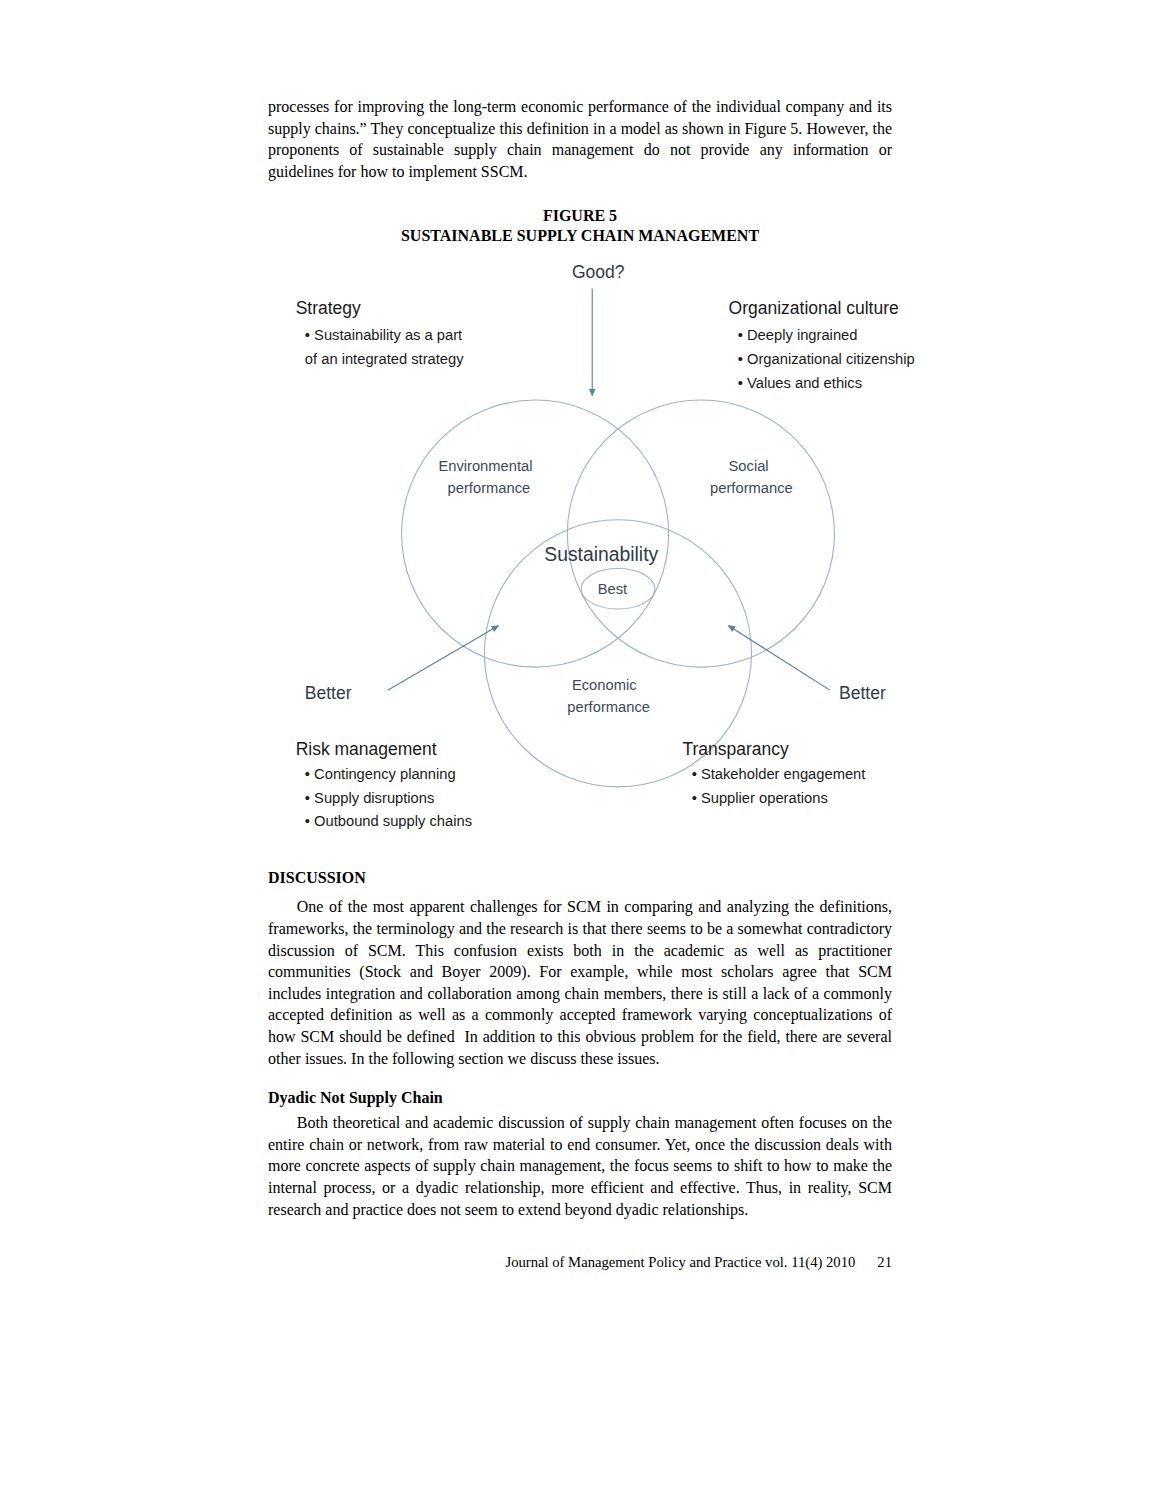processes for improving the long-term economic performance of the individual company and its supply chains.” They conceptualize this definition in a model as shown in Figure 5. However, the proponents of sustainable supply chain management do not provide any information or guidelines for how to implement SSCM.
FIGURE 5 SUSTAINABLE SUPPLY CHAIN MANAGEMENT
Good? Strategy • Sustainability as a part of an integrated strategy Organizational culture • Deeply ingrained • Organizational citizenship • Values and ethics Environmental performance Social performance Economic performance Sustainability Best Better Better Risk management • Contingency planning • Supply disruptions • Outbound supply chains Transparancy • Stakeholder engagement • Supplier operations
DISCUSSION
One of the most apparent challenges for SCM in comparing and analyzing the definitions, frameworks, the terminology and the research is that there seems to be a somewhat contradictory discussion of SCM. This confusion exists both in the academic as well as practitioner communities (Stock and Boyer 2009). For example, while most scholars agree that SCM includes integration and collaboration among chain members, there is still a lack of a commonly accepted definition as well as a commonly accepted framework varying conceptualizations of how SCM should be defined In addition to this obvious problem for the field, there are several other issues. In the following section we discuss these issues.
Dyadic Not Supply Chain
Both theoretical and academic discussion of supply chain management often focuses on the entire chain or network, from raw material to end consumer. Yet, once the discussion deals with more concrete aspects of supply chain management, the focus seems to shift to how to make the internal process, or a dyadic relationship, more efficient and effective. Thus, in reality, SCM research and practice does not seem to extend beyond dyadic relationships.
Journal of Management Policy and Practice vol. 11(4) 201021